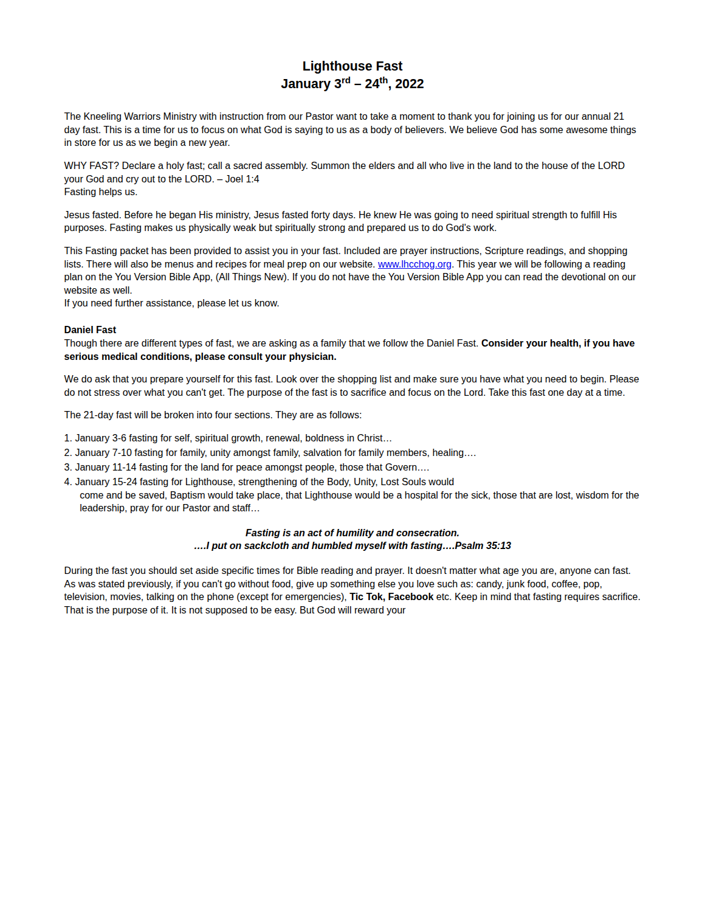Lighthouse FastJanuary 3rd – 24th, 2022
The Kneeling Warriors Ministry with instruction from our Pastor want to take a moment to thank you for joining us for our annual 21 day fast. This is a time for us to focus on what God is saying to us as a body of believers. We believe God has some awesome things in store for us as we begin a new year.
WHY FAST? Declare a holy fast; call a sacred assembly. Summon the elders and all who live in the land to the house of the LORD your God and cry out to the LORD. – Joel 1:4
Fasting helps us.
Jesus fasted. Before he began His ministry, Jesus fasted forty days. He knew He was going to need spiritual strength to fulfill His purposes. Fasting makes us physically weak but spiritually strong and prepared us to do God's work.
This Fasting packet has been provided to assist you in your fast. Included are prayer instructions, Scripture readings, and shopping lists. There will also be menus and recipes for meal prep on our website. www.lhcchog.org. This year we will be following a reading plan on the You Version Bible App, (All Things New). If you do not have the You Version Bible App you can read the devotional on our website as well.
If you need further assistance, please let us know.
Daniel Fast
Though there are different types of fast, we are asking as a family that we follow the Daniel Fast. Consider your health, if you have serious medical conditions, please consult your physician.
We do ask that you prepare yourself for this fast. Look over the shopping list and make sure you have what you need to begin. Please do not stress over what you can't get. The purpose of the fast is to sacrifice and focus on the Lord. Take this fast one day at a time.
The 21-day fast will be broken into four sections. They are as follows:
1. January 3-6 fasting for self, spiritual growth, renewal, boldness in Christ…
2. January 7-10 fasting for family, unity amongst family, salvation for family members, healing….
3. January 11-14 fasting for the land for peace amongst people, those that Govern….
4. January 15-24 fasting for Lighthouse, strengthening of the Body, Unity, Lost Souls wouldcome and be saved, Baptism would take place, that Lighthouse would be a hospital for the sick, those that are lost, wisdom for the leadership, pray for our Pastor and staff…
Fasting is an act of humility and consecration. ….I put on sackcloth and humbled myself with fasting….Psalm 35:13
During the fast you should set aside specific times for Bible reading and prayer. It doesn't matter what age you are, anyone can fast. As was stated previously, if you can't go without food, give up something else you love such as: candy, junk food, coffee, pop, television, movies, talking on the phone (except for emergencies), Tic Tok, Facebook etc. Keep in mind that fasting requires sacrifice. That is the purpose of it. It is not supposed to be easy. But God will reward your